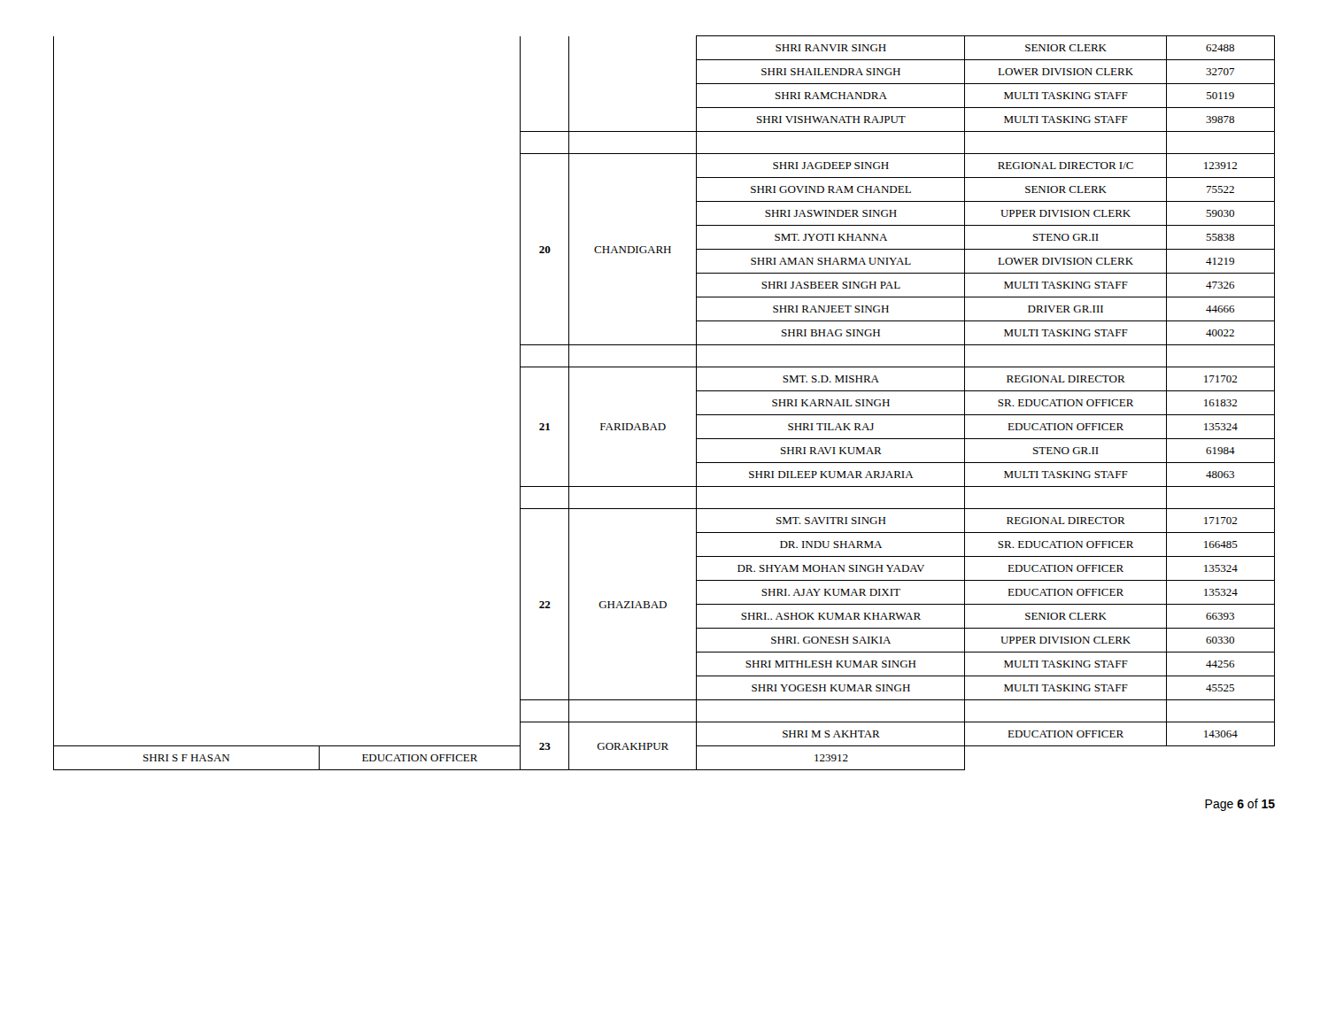| | | | | SHRI RANVIR SINGH | SENIOR CLERK | 62488 |
| SHRI SHAILENDRA SINGH | LOWER DIVISION CLERK | 32707 |
| SHRI RAMCHANDRA | MULTI TASKING STAFF | 50119 |
| SHRI VISHWANATH RAJPUT | MULTI TASKING STAFF | 39878 |
| 20 | CHANDIGARH | SHRI JAGDEEP SINGH | REGIONAL DIRECTOR I/C | 123912 |
| SHRI GOVIND RAM CHANDEL | SENIOR CLERK | 75522 |
| SHRI JASWINDER SINGH | UPPER DIVISION CLERK | 59030 |
| SMT. JYOTI KHANNA | STENO GR.II | 55838 |
| SHRI AMAN SHARMA UNIYAL | LOWER DIVISION CLERK | 41219 |
| SHRI JASBEER SINGH PAL | MULTI TASKING STAFF | 47326 |
| SHRI RANJEET SINGH | DRIVER GR.III | 44666 |
| SHRI BHAG SINGH | MULTI TASKING STAFF | 40022 |
| 21 | FARIDABAD | SMT. S.D. MISHRA | REGIONAL DIRECTOR | 171702 |
| SHRI KARNAIL SINGH | SR. EDUCATION OFFICER | 161832 |
| SHRI TILAK RAJ | EDUCATION OFFICER | 135324 |
| SHRI RAVI KUMAR | STENO GR.II | 61984 |
| SHRI DILEEP KUMAR ARJARIA | MULTI TASKING STAFF | 48063 |
| 22 | GHAZIABAD | SMT. SAVITRI SINGH | REGIONAL DIRECTOR | 171702 |
| DR. INDU SHARMA | SR. EDUCATION OFFICER | 166485 |
| DR. SHYAM MOHAN SINGH YADAV | EDUCATION OFFICER | 135324 |
| SHRI. AJAY KUMAR DIXIT | EDUCATION OFFICER | 135324 |
| SHRI.. ASHOK KUMAR KHARWAR | SENIOR CLERK | 66393 |
| SHRI. GONESH SAIKIA | UPPER DIVISION CLERK | 60330 |
| SHRI MITHLESH KUMAR SINGH | MULTI TASKING STAFF | 44256 |
| SHRI YOGESH KUMAR SINGH | MULTI TASKING STAFF | 45525 |
| 23 | GORAKHPUR | SHRI M S AKHTAR | EDUCATION OFFICER | 143064 |
| SHRI S F HASAN | EDUCATION OFFICER | 123912 |
Page 6 of 15